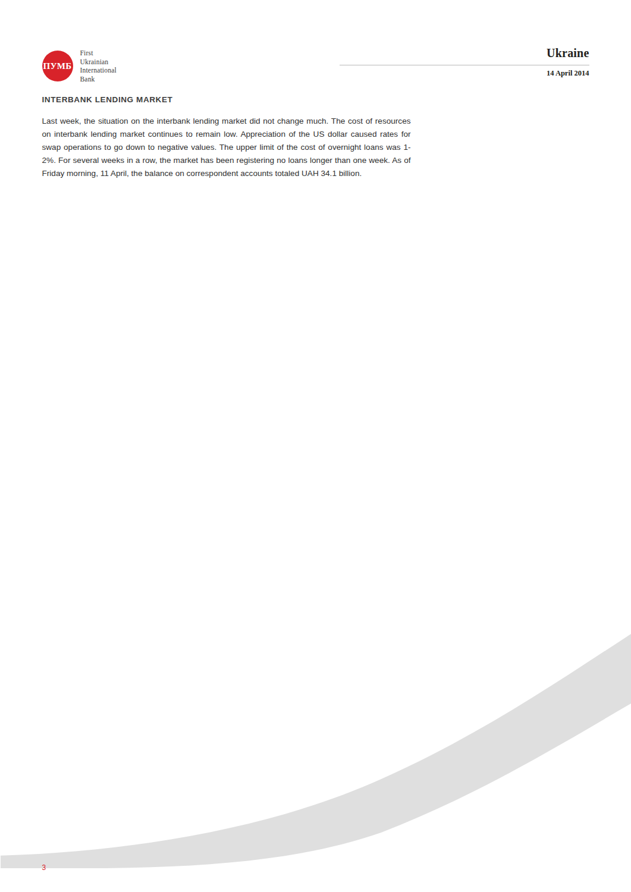ПУМБ
First
Ukrainian
International
Bank
Ukraine
14 April 2014
Interbank Lending Market
Last week, the situation on the interbank lending market did not change much. The cost of resources on interbank lending market continues to remain low. Appreciation of the US dollar caused rates for swap operations to go down to negative values. The upper limit of the cost of overnight loans was 1-2%. For several weeks in a row, the market has been registering no loans longer than one week. As of Friday morning, 11 April, the balance on correspondent accounts totaled UAH 34.1 billion.
3